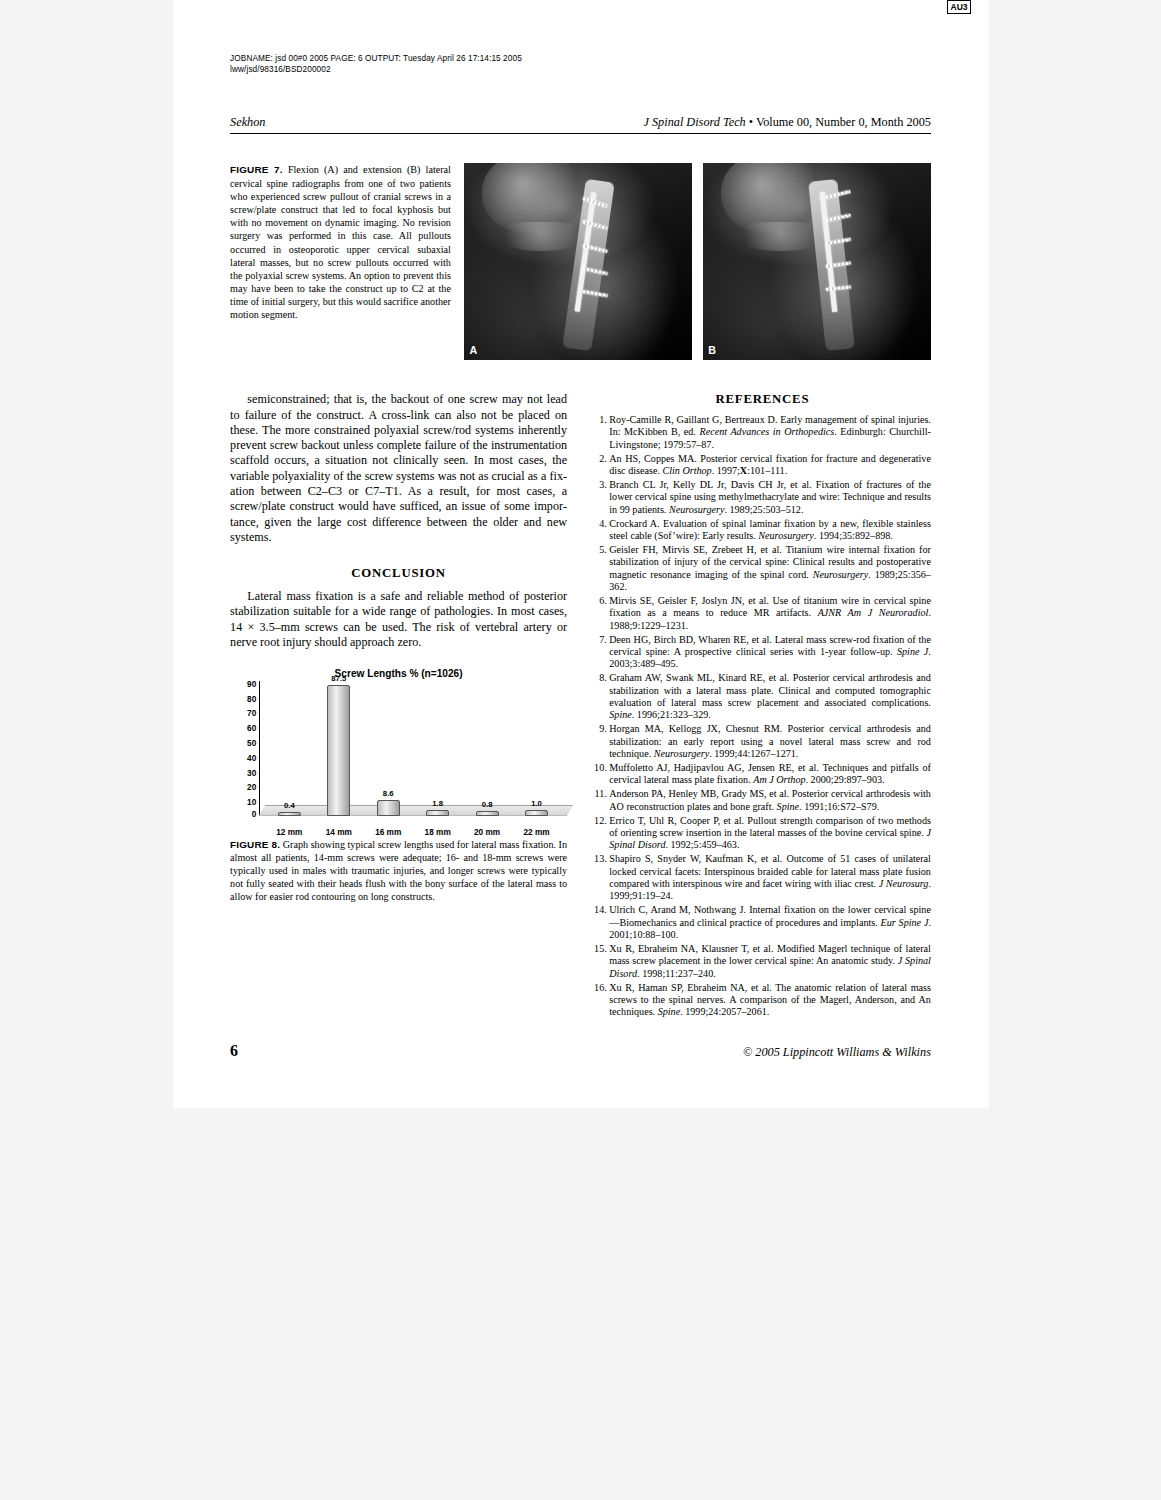JOBNAME: jsd 00#0 2005 PAGE: 6 OUTPUT: Tuesday April 26 17:14:15 2005
lww/jsd/98316/BSD200002
Sekhon
J Spinal Disord Tech • Volume 00, Number 0, Month 2005
FIGURE 7. Flexion (A) and extension (B) lateral cervical spine radiographs from one of two patients who experienced screw pullout of cranial screws in a screw/plate construct that led to focal kyphosis but with no movement on dynamic imaging. No revision surgery was performed in this case. All pullouts occurred in osteoporotic upper cervical subaxial lateral masses, but no screw pullouts occurred with the polyaxial screw systems. An option to prevent this may have been to take the construct up to C2 at the time of initial surgery, but this would sacrifice another motion segment.
A
B
semiconstrained; that is, the backout of one screw may not lead to failure of the construct. A cross-link can also not be placed on these. The more constrained polyaxial screw/rod systems inherently prevent screw backout unless complete failure of the instrumentation scaffold occurs, a situation not clinically seen. In most cases, the variable polyaxiality of the screw systems was not as crucial as a fixation between C2–C3 or C7–T1. As a result, for most cases, a screw/plate construct would have sufficed, an issue of some importance, given the large cost difference between the older and new systems.
CONCLUSION
Lateral mass fixation is a safe and reliable method of posterior stabilization suitable for a wide range of pathologies. In most cases, 14 × 3.5–mm screws can be used. The risk of vertebral artery or nerve root injury should approach zero.
Screw Lengths % (n=1026)
90 80 70 60 50 40 30 20 10 0
0.4
87.5
8.6
1.8
0.8
1.0
12 mm 14 mm 16 mm 18 mm 20 mm 22 mm
FIGURE 8. Graph showing typical screw lengths used for lateral mass fixation. In almost all patients, 14-mm screws were adequate; 16- and 18-mm screws were typically used in males with traumatic injuries, and longer screws were typically not fully seated with their heads flush with the bony surface of the lateral mass to allow for easier rod contouring on long constructs.
REFERENCES
Roy-Camille R, Gaillant G, Bertreaux D. Early management of spinal injuries. In: McKibben B, ed. Recent Advances in Orthopedics. Edinburgh: Churchill-Livingstone; 1979:57–87.
An HS, Coppes MA. Posterior cervical fixation for fracture and degenerative disc disease. Clin Orthop. 1997;X:101–111. AU3
Branch CL Jr, Kelly DL Jr, Davis CH Jr, et al. Fixation of fractures of the lower cervical spine using methylmethacrylate and wire: Technique and results in 99 patients. Neurosurgery. 1989;25:503–512.
Crockard A. Evaluation of spinal laminar fixation by a new, flexible stainless steel cable (Sof’wire): Early results. Neurosurgery. 1994;35:892–898.
Geisler FH, Mirvis SE, Zrebeet H, et al. Titanium wire internal fixation for stabilization of injury of the cervical spine: Clinical results and postoperative magnetic resonance imaging of the spinal cord. Neurosurgery. 1989;25:356–362.
Mirvis SE, Geisler F, Joslyn JN, et al. Use of titanium wire in cervical spine fixation as a means to reduce MR artifacts. AJNR Am J Neuroradiol. 1988;9:1229–1231.
Deen HG, Birch BD, Wharen RE, et al. Lateral mass screw-rod fixation of the cervical spine: A prospective clinical series with 1-year follow-up. Spine J. 2003;3:489–495.
Graham AW, Swank ML, Kinard RE, et al. Posterior cervical arthrodesis and stabilization with a lateral mass plate. Clinical and computed tomographic evaluation of lateral mass screw placement and associated complications. Spine. 1996;21:323–329.
Horgan MA, Kellogg JX, Chesnut RM. Posterior cervical arthrodesis and stabilization: an early report using a novel lateral mass screw and rod technique. Neurosurgery. 1999;44:1267–1271.
Muffoletto AJ, Hadjipavlou AG, Jensen RE, et al. Techniques and pitfalls of cervical lateral mass plate fixation. Am J Orthop. 2000;29:897–903.
Anderson PA, Henley MB, Grady MS, et al. Posterior cervical arthrodesis with AO reconstruction plates and bone graft. Spine. 1991;16:S72–S79.
Errico T, Uhl R, Cooper P, et al. Pullout strength comparison of two methods of orienting screw insertion in the lateral masses of the bovine cervical spine. J Spinal Disord. 1992;5:459–463.
Shapiro S, Snyder W, Kaufman K, et al. Outcome of 51 cases of unilateral locked cervical facets: Interspinous braided cable for lateral mass plate fusion compared with interspinous wire and facet wiring with iliac crest. J Neurosurg. 1999;91:19–24.
Ulrich C, Arand M, Nothwang J. Internal fixation on the lower cervical spine—Biomechanics and clinical practice of procedures and implants. Eur Spine J. 2001;10:88–100.
Xu R, Ebraheim NA, Klausner T, et al. Modified Magerl technique of lateral mass screw placement in the lower cervical spine: An anatomic study. J Spinal Disord. 1998;11:237–240.
Xu R, Haman SP, Ebraheim NA, et al. The anatomic relation of lateral mass screws to the spinal nerves. A comparison of the Magerl, Anderson, and An techniques. Spine. 1999;24:2057–2061.
6
© 2005 Lippincott Williams & Wilkins